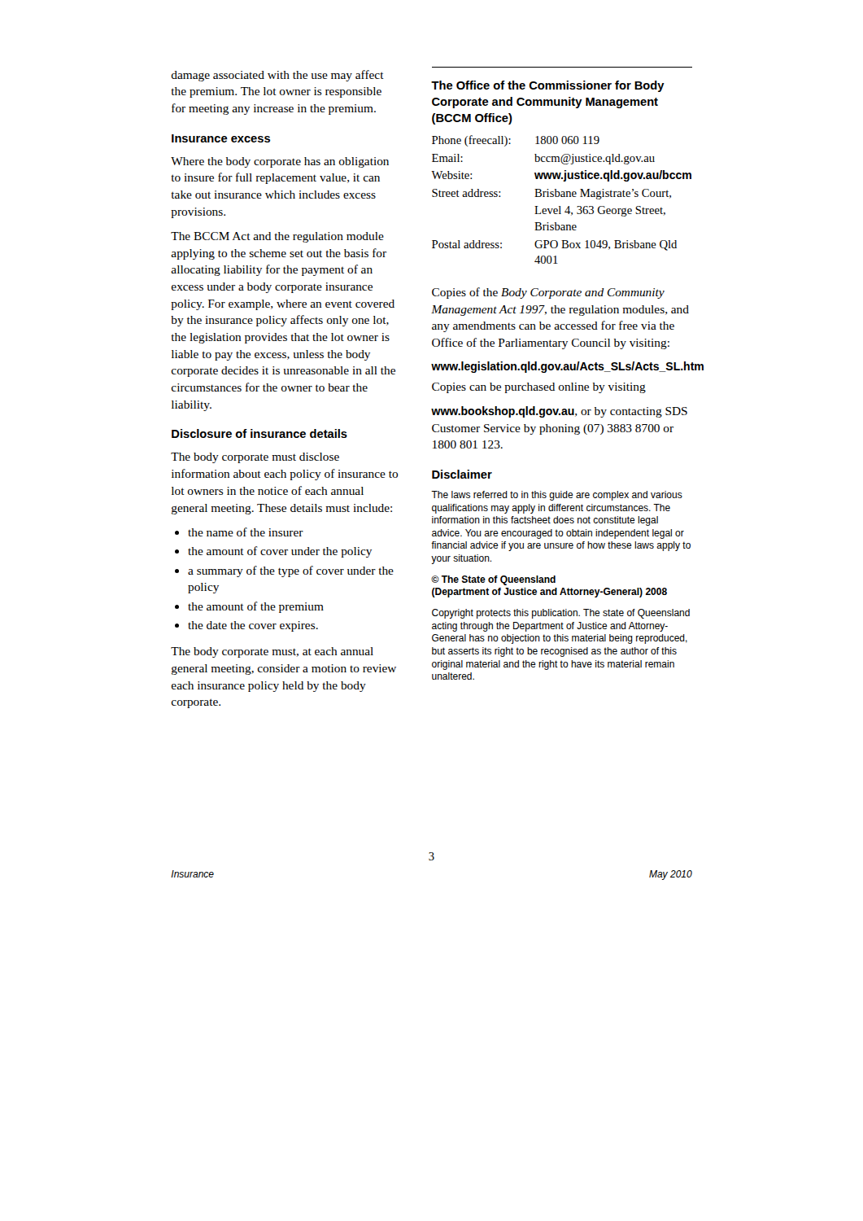damage associated with the use may affect the premium. The lot owner is responsible for meeting any increase in the premium.
Insurance excess
Where the body corporate has an obligation to insure for full replacement value, it can take out insurance which includes excess provisions.
The BCCM Act and the regulation module applying to the scheme set out the basis for allocating liability for the payment of an excess under a body corporate insurance policy. For example, where an event covered by the insurance policy affects only one lot, the legislation provides that the lot owner is liable to pay the excess, unless the body corporate decides it is unreasonable in all the circumstances for the owner to bear the liability.
Disclosure of insurance details
The body corporate must disclose information about each policy of insurance to lot owners in the notice of each annual general meeting. These details must include:
the name of the insurer
the amount of cover under the policy
a summary of the type of cover under the policy
the amount of the premium
the date the cover expires.
The body corporate must, at each annual general meeting, consider a motion to review each insurance policy held by the body corporate.
The Office of the Commissioner for Body Corporate and Community Management (BCCM Office)
| Phone (freecall): | 1800 060 119 |
| Email: | bccm@justice.qld.gov.au |
| Website: | www.justice.qld.gov.au/bccm |
| Street address: | Brisbane Magistrate’s Court, |
| | Level 4, 363 George Street, Brisbane |
| Postal address: | GPO Box 1049, Brisbane Qld 4001 |
Copies of the Body Corporate and Community Management Act 1997, the regulation modules, and any amendments can be accessed for free via the Office of the Parliamentary Council by visiting:
www.legislation.qld.gov.au/Acts_SLs/Acts_SL.htm
Copies can be purchased online by visiting
www.bookshop.qld.gov.au, or by contacting SDS Customer Service by phoning (07) 3883 8700 or 1800 801 123.
Disclaimer
The laws referred to in this guide are complex and various qualifications may apply in different circumstances. The information in this factsheet does not constitute legal advice. You are encouraged to obtain independent legal or financial advice if you are unsure of how these laws apply to your situation.
© The State of Queensland
(Department of Justice and Attorney-General) 2008
Copyright protects this publication. The state of Queensland acting through the Department of Justice and Attorney-General has no objection to this material being reproduced, but asserts its right to be recognised as the author of this original material and the right to have its material remain unaltered.
3
Insurance May 2010